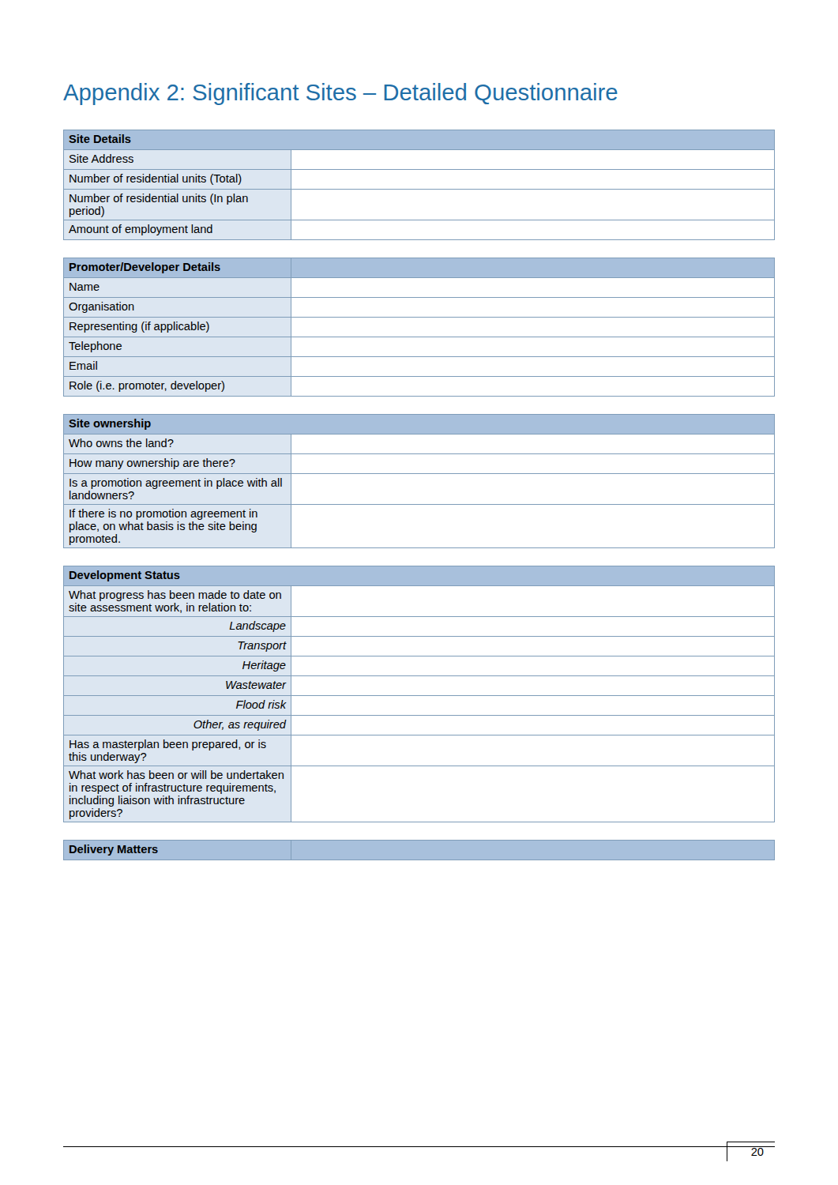Appendix 2: Significant Sites – Detailed Questionnaire
| Site Details |
| Site Address | |
| Number of residential units (Total) | |
| Number of residential units (In plan period) | |
| Amount of employment land | |
| Promoter/Developer Details | |
| Name | |
| Organisation | |
| Representing (if applicable) | |
| Telephone | |
| Email | |
| Role (i.e. promoter, developer) | |
| Site ownership |
| Who owns the land? | |
| How many ownership are there? | |
| Is a promotion agreement in place with all landowners? | |
| If there is no promotion agreement in place, on what basis is the site being promoted. | |
| Development Status |
| What progress has been made to date on site assessment work, in relation to: | |
| Landscape | |
| Transport | |
| Heritage | |
| Wastewater | |
| Flood risk | |
| Other, as required | |
| Has a masterplan been prepared, or is this underway? | |
| What work has been or will be undertaken in respect of infrastructure requirements, including liaison with infrastructure providers? | |
| Delivery Matters | |
20